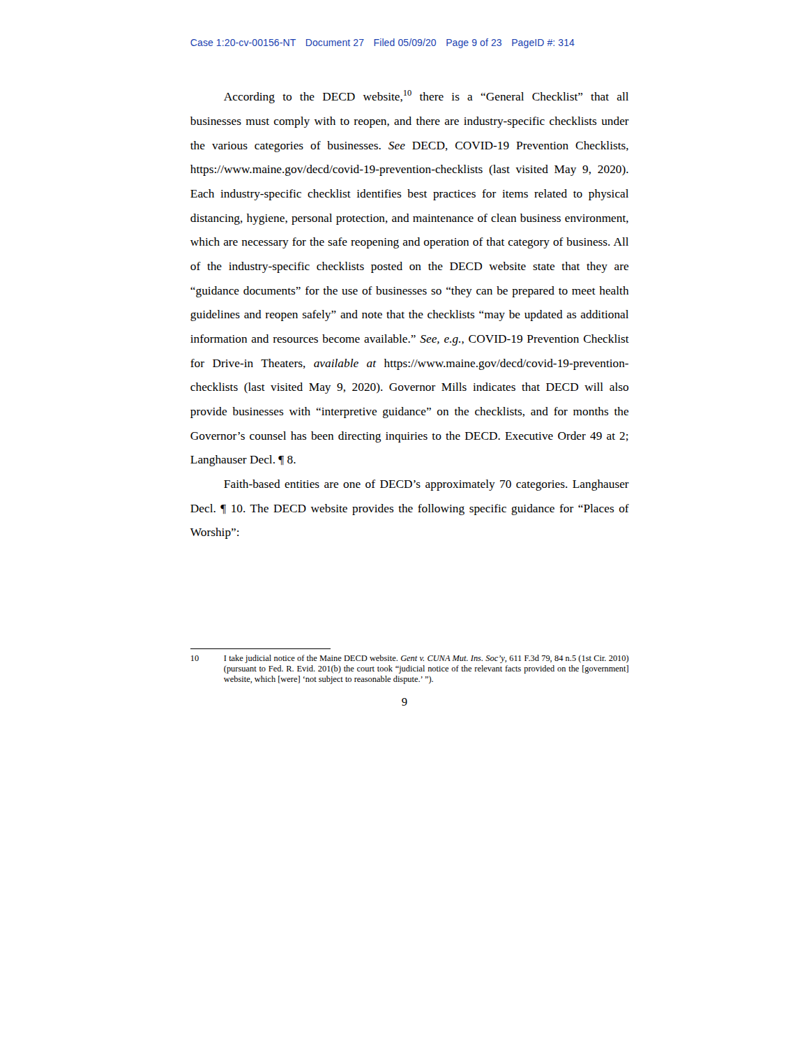Case 1:20-cv-00156-NT Document 27 Filed 05/09/20 Page 9 of 23 PageID #: 314
According to the DECD website,10 there is a “General Checklist” that all businesses must comply with to reopen, and there are industry-specific checklists under the various categories of businesses. See DECD, COVID-19 Prevention Checklists, https://www.maine.gov/decd/covid-19-prevention-checklists (last visited May 9, 2020). Each industry-specific checklist identifies best practices for items related to physical distancing, hygiene, personal protection, and maintenance of clean business environment, which are necessary for the safe reopening and operation of that category of business. All of the industry-specific checklists posted on the DECD website state that they are “guidance documents” for the use of businesses so “they can be prepared to meet health guidelines and reopen safely” and note that the checklists “may be updated as additional information and resources become available.” See, e.g., COVID-19 Prevention Checklist for Drive-in Theaters, available at https://www.maine.gov/decd/covid-19-prevention-checklists (last visited May 9, 2020). Governor Mills indicates that DECD will also provide businesses with “interpretive guidance” on the checklists, and for months the Governor’s counsel has been directing inquiries to the DECD. Executive Order 49 at 2; Langhauser Decl. ¶ 8.
Faith-based entities are one of DECD’s approximately 70 categories. Langhauser Decl. ¶ 10. The DECD website provides the following specific guidance for “Places of Worship”:
10 I take judicial notice of the Maine DECD website. Gent v. CUNA Mut. Ins. Soc’y, 611 F.3d 79, 84 n.5 (1st Cir. 2010) (pursuant to Fed. R. Evid. 201(b) the court took “judicial notice of the relevant facts provided on the [government] website, which [were] ‘not subject to reasonable dispute.’ ”).
9